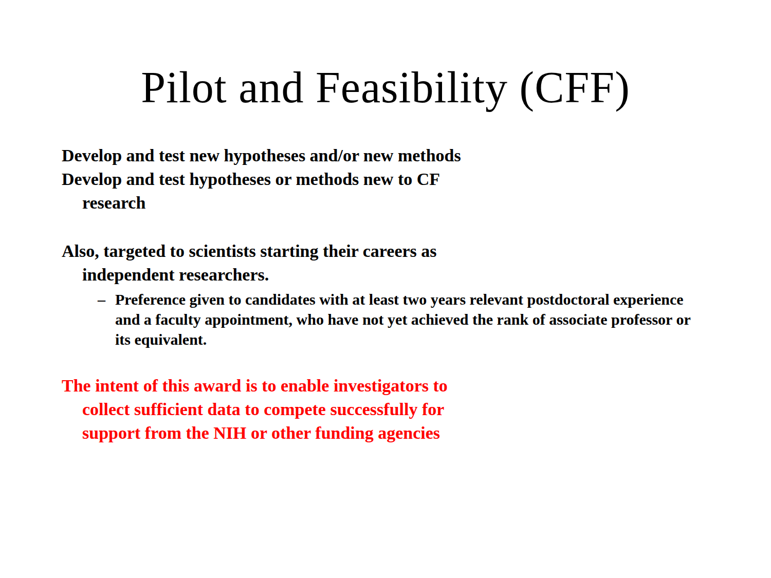Pilot and Feasibility (CFF)
Develop and test new hypotheses and/or new methods
Develop and test hypotheses or methods new to CF
research
Also, targeted to scientists starting their careers as
independent researchers.
Preference given to candidates with at least two years relevant postdoctoral experience and a faculty appointment, who have not yet achieved the rank of associate professor or its equivalent.
The intent of this award is to enable investigators to
collect sufficient data to compete successfully for
support from the NIH or other funding agencies